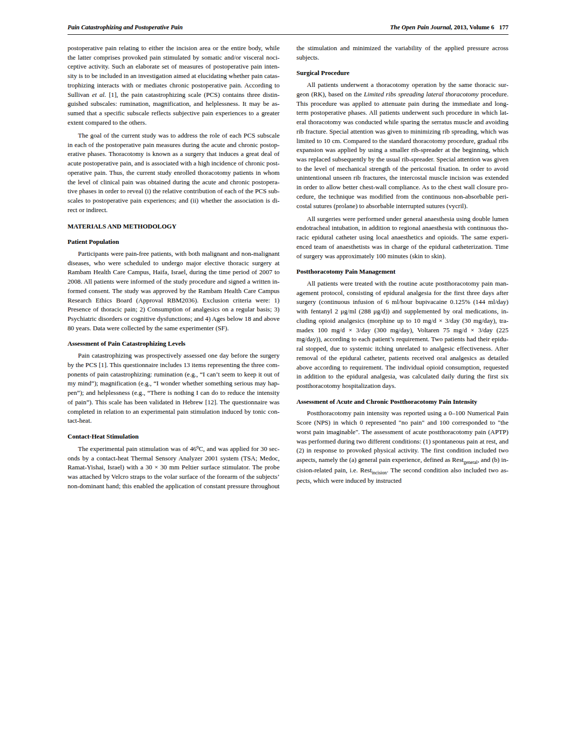Pain Catastrophizing and Postoperative Pain
The Open Pain Journal, 2013, Volume 6177
postoperative pain relating to either the incision area or the entire body, while the latter comprises provoked pain stimulated by somatic and/or visceral nociceptive activity. Such an elaborate set of measures of postoperative pain intensity is to be included in an investigation aimed at elucidating whether pain catastrophizing interacts with or mediates chronic postoperative pain. According to Sullivan et al. [1], the pain catastrophizing scale (PCS) contains three distinguished subscales: rumination, magnification, and helplessness. It may be assumed that a specific subscale reflects subjective pain experiences to a greater extent compared to the others.
The goal of the current study was to address the role of each PCS subscale in each of the postoperative pain measures during the acute and chronic postoperative phases. Thoracotomy is known as a surgery that induces a great deal of acute postoperative pain, and is associated with a high incidence of chronic postoperative pain. Thus, the current study enrolled thoracotomy patients in whom the level of clinical pain was obtained during the acute and chronic postoperative phases in order to reveal (i) the relative contribution of each of the PCS subscales to postoperative pain experiences; and (ii) whether the association is direct or indirect.
MATERIALS AND METHODOLOGY
Patient Population
Participants were pain-free patients, with both malignant and non-malignant diseases, who were scheduled to undergo major elective thoracic surgery at Rambam Health Care Campus, Haifa, Israel, during the time period of 2007 to 2008. All patients were informed of the study procedure and signed a written informed consent. The study was approved by the Rambam Health Care Campus Research Ethics Board (Approval RBM2036). Exclusion criteria were: 1) Presence of thoracic pain; 2) Consumption of analgesics on a regular basis; 3) Psychiatric disorders or cognitive dysfunctions; and 4) Ages below 18 and above 80 years. Data were collected by the same experimenter (SF).
Assessment of Pain Catastrophizing Levels
Pain catastrophizing was prospectively assessed one day before the surgery by the PCS [1]. This questionnaire includes 13 items representing the three components of pain catastrophizing: rumination (e.g., “I can’t seem to keep it out of my mind”); magnification (e.g., “I wonder whether something serious may happen”); and helplessness (e.g., “There is nothing I can do to reduce the intensity of pain”). This scale has been validated in Hebrew [12]. The questionnaire was completed in relation to an experimental pain stimulation induced by tonic contact-heat.
Contact-Heat Stimulation
The experimental pain stimulation was of 46oC, and was applied for 30 seconds by a contact-heat Thermal Sensory Analyzer 2001 system (TSA; Medoc, Ramat-Yishai, Israel) with a 30 × 30 mm Peltier surface stimulator. The probe was attached by Velcro straps to the volar surface of the forearm of the subjects’ non-dominant hand; this enabled the application of constant pressure throughout the stimulation and minimized the variability of the applied pressure across subjects.
Surgical Procedure
All patients underwent a thoracotomy operation by the same thoracic surgeon (RK), based on the Limited ribs spreading lateral thoracotomy procedure. This procedure was applied to attenuate pain during the immediate and long-term postoperative phases. All patients underwent such procedure in which lateral thoracotomy was conducted while sparing the serratus muscle and avoiding rib fracture. Special attention was given to minimizing rib spreading, which was limited to 10 cm. Compared to the standard thoracotomy procedure, gradual ribs expansion was applied by using a smaller rib-spreader at the beginning, which was replaced subsequently by the usual rib-spreader. Special attention was given to the level of mechanical strength of the pericostal fixation. In order to avoid unintentional unseen rib fractures, the intercostal muscle incision was extended in order to allow better chest-wall compliance. As to the chest wall closure procedure, the technique was modified from the continuous non-absorbable pericostal sutures (prolane) to absorbable interrupted sutures (vycril).
All surgeries were performed under general anaesthesia using double lumen endotracheal intubation, in addition to regional anaesthesia with continuous thoracic epidural catheter using local anaesthetics and opioids. The same experienced team of anaesthetists was in charge of the epidural catheterization. Time of surgery was approximately 100 minutes (skin to skin).
Postthoracotomy Pain Management
All patients were treated with the routine acute postthoracotomy pain management protocol, consisting of epidural analgesia for the first three days after surgery (continuous infusion of 6 ml/hour bupivacaine 0.125% (144 ml/day) with fentanyl 2 μg/ml (288 μg/d)) and supplemented by oral medications, including opioid analgesics (morphine up to 10 mg/d × 3/day (30 mg/day), tramadex 100 mg/d × 3/day (300 mg/day), Voltaren 75 mg/d × 3/day (225 mg/day)), according to each patient’s requirement. Two patients had their epidural stopped, due to systemic itching unrelated to analgesic effectiveness. After removal of the epidural catheter, patients received oral analgesics as detailed above according to requirement. The individual opioid consumption, requested in addition to the epidural analgesia, was calculated daily during the first six postthoracotomy hospitalization days.
Assessment of Acute and Chronic Postthoracotomy Pain Intensity
Postthoracotomy pain intensity was reported using a 0–100 Numerical Pain Score (NPS) in which 0 represented "no pain" and 100 corresponded to "the worst pain imaginable". The assessment of acute postthoracotomy pain (APTP) was performed during two different conditions: (1) spontaneous pain at rest, and (2) in response to provoked physical activity. The first condition included two aspects, namely the (a) general pain experience, defined as Restgeneral, and (b) incision-related pain, i.e. Restincision. The second condition also included two aspects, which were induced by instructed